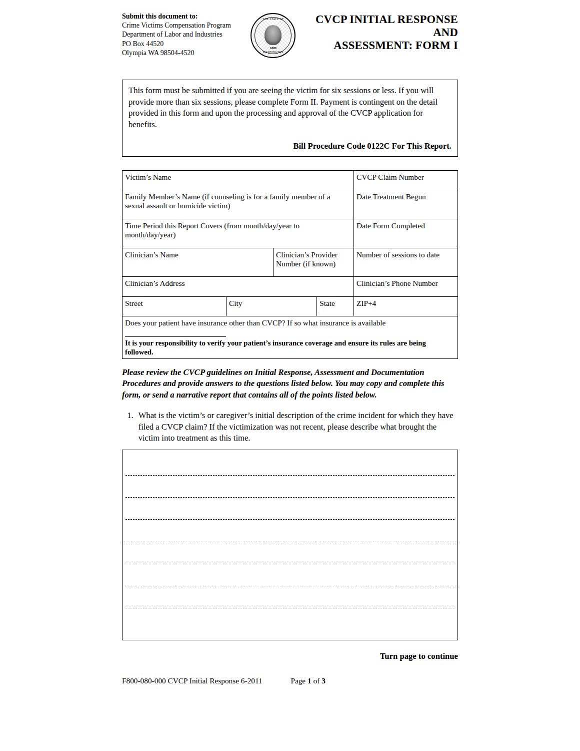Submit this document to:
Crime Victims Compensation Program
Department of Labor and Industries
PO Box 44520
Olympia WA 98504-4520
THE STATE OF
1889
WASHINGTON
CVCP INITIAL RESPONSE AND
ASSESSMENT: FORM I
This form must be submitted if you are seeing the victim for six sessions or less. If you will provide more than six sessions, please complete Form II. Payment is contingent on the detail provided in this form and upon the processing and approval of the CVCP application for benefits.
Bill Procedure Code 0122C For This Report.
| Victim’s Name | CVCP Claim Number |
| Family Member’s Name (if counseling is for a family member of a sexual assault or homicide victim) | Date Treatment Begun |
| Time Period this Report Covers (from month/day/year to month/day/year) | Date Form Completed |
| Clinician’s Name | Clinician’s Provider Number (if known) | Number of sessions to date |
| Clinician’s Address | Clinician’s Phone Number |
| Street | City | State | ZIP+4 |
| Does your patient have insurance other than CVCP? If so what insurance is available It is your responsibility to verify your patient’s insurance coverage and ensure its rules are being followed. |
Please review the CVCP guidelines on Initial Response, Assessment and Documentation Procedures and provide answers to the questions listed below. You may copy and complete this form, or send a narrative report that contains all of the points listed below.
What is the victim’s or caregiver’s initial description of the crime incident for which they have filed a CVCP claim? If the victimization was not recent, please describe what brought the victim into treatment as this time.
Turn page to continue
F800-080-000 CVCP Initial Response 6-2011 Page 1 of 3